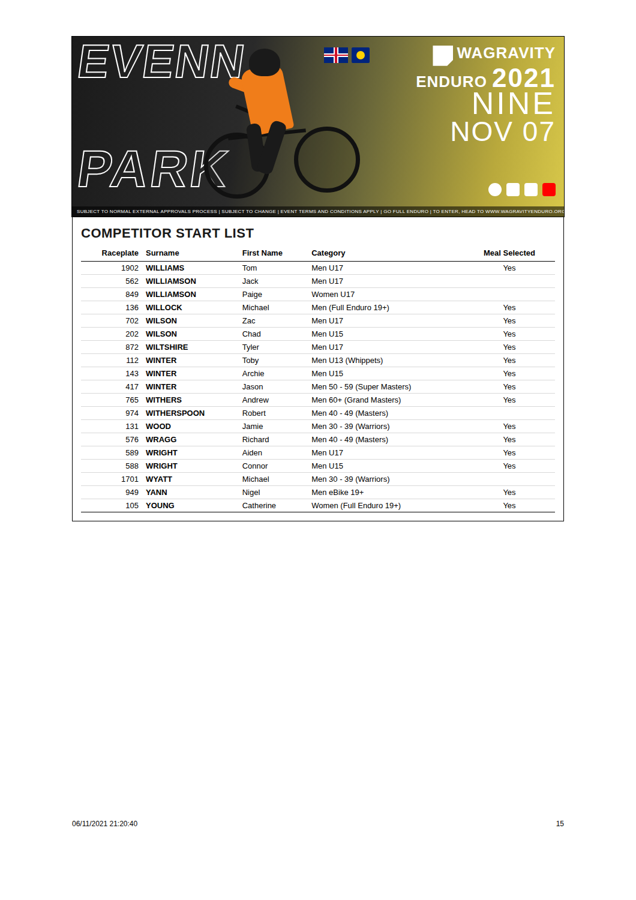EVENN
PARK
WAGRAVITY
ENDURO 2021
NINE
NOV 07
SUBJECT TO NORMAL EXTERNAL APPROVALS PROCESS | SUBJECT TO CHANGE | EVENT TERMS AND CONDITIONS APPLY | GO FULL ENDURO | TO ENTER, HEAD TO WWW.WAGRAVITYENDURO.ORG
COMPETITOR START LIST
| Raceplate | Surname | First Name | Category | Meal Selected |
| --- | --- | --- | --- | --- |
| 1902 | WILLIAMS | Tom | Men U17 | Yes |
| 562 | WILLIAMSON | Jack | Men U17 | |
| 849 | WILLIAMSON | Paige | Women U17 | |
| 136 | WILLOCK | Michael | Men (Full Enduro 19+) | Yes |
| 702 | WILSON | Zac | Men U17 | Yes |
| 202 | WILSON | Chad | Men U15 | Yes |
| 872 | WILTSHIRE | Tyler | Men U17 | Yes |
| 112 | WINTER | Toby | Men U13 (Whippets) | Yes |
| 143 | WINTER | Archie | Men U15 | Yes |
| 417 | WINTER | Jason | Men 50 - 59 (Super Masters) | Yes |
| 765 | WITHERS | Andrew | Men 60+ (Grand Masters) | Yes |
| 974 | WITHERSPOON | Robert | Men 40 - 49 (Masters) | |
| 131 | WOOD | Jamie | Men 30 - 39 (Warriors) | Yes |
| 576 | WRAGG | Richard | Men 40 - 49 (Masters) | Yes |
| 589 | WRIGHT | Aiden | Men U17 | Yes |
| 588 | WRIGHT | Connor | Men U15 | Yes |
| 1701 | WYATT | Michael | Men 30 - 39 (Warriors) | |
| 949 | YANN | Nigel | Men eBike 19+ | Yes |
| 105 | YOUNG | Catherine | Women (Full Enduro 19+) | Yes |
06/11/2021 21:20:40
15